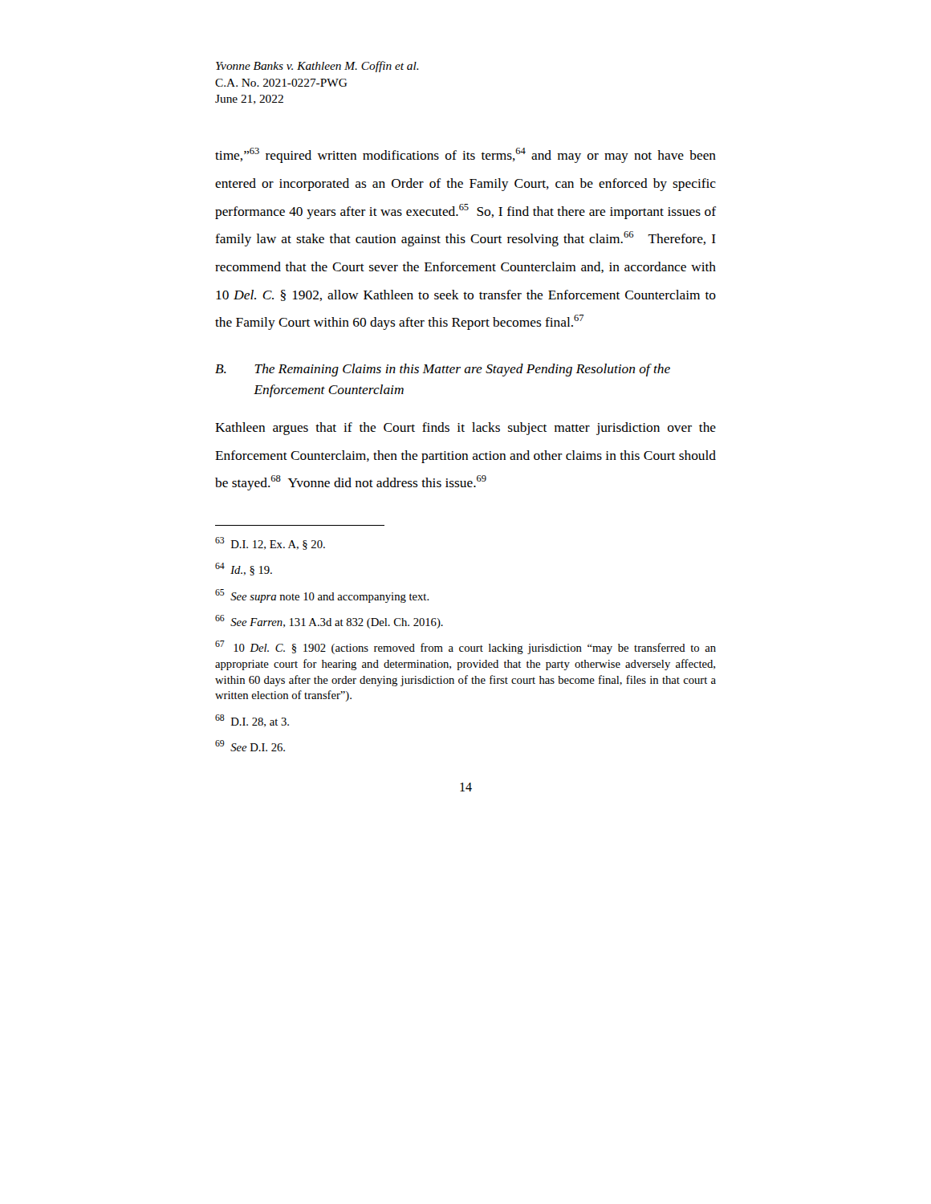Yvonne Banks v. Kathleen M. Coffin et al.
C.A. No. 2021-0227-PWG
June 21, 2022
time,”63 required written modifications of its terms,64 and may or may not have been entered or incorporated as an Order of the Family Court, can be enforced by specific performance 40 years after it was executed.65 So, I find that there are important issues of family law at stake that caution against this Court resolving that claim.66 Therefore, I recommend that the Court sever the Enforcement Counterclaim and, in accordance with 10 Del. C. § 1902, allow Kathleen to seek to transfer the Enforcement Counterclaim to the Family Court within 60 days after this Report becomes final.67
B.
The Remaining Claims in this Matter are Stayed Pending Resolution of the Enforcement Counterclaim
Kathleen argues that if the Court finds it lacks subject matter jurisdiction over the Enforcement Counterclaim, then the partition action and other claims in this Court should be stayed.68 Yvonne did not address this issue.69
63 D.I. 12, Ex. A, § 20.
64 Id., § 19.
65 See supra note 10 and accompanying text.
66 See Farren, 131 A.3d at 832 (Del. Ch. 2016).
67 10 Del. C. § 1902 (actions removed from a court lacking jurisdiction “may be transferred to an appropriate court for hearing and determination, provided that the party otherwise adversely affected, within 60 days after the order denying jurisdiction of the first court has become final, files in that court a written election of transfer”).
68 D.I. 28, at 3.
69 See D.I. 26.
14